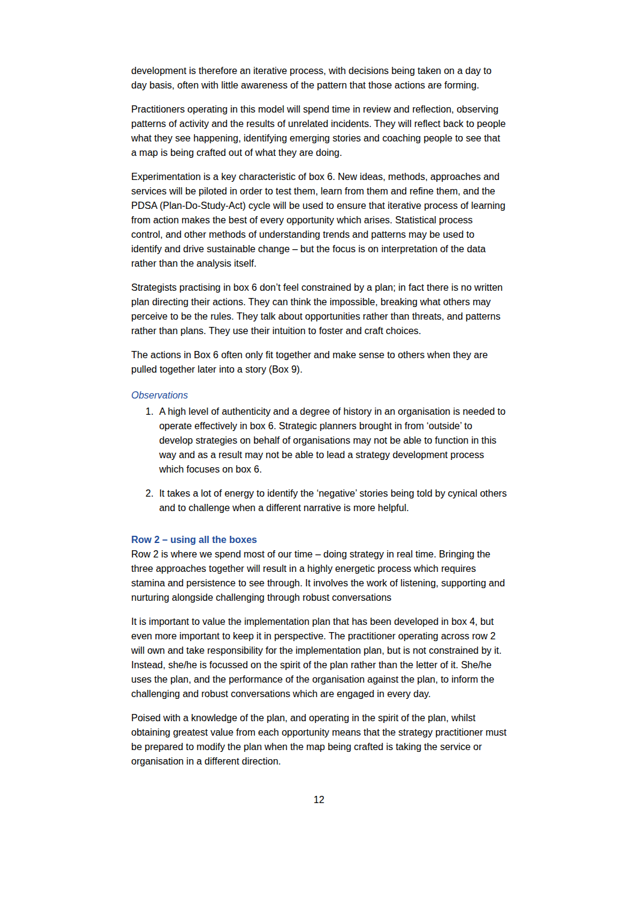development is therefore an iterative process, with decisions being taken on a day to day basis, often with little awareness of the pattern that those actions are forming.
Practitioners operating in this model will spend time in review and reflection, observing patterns of activity and the results of unrelated incidents. They will reflect back to people what they see happening, identifying emerging stories and coaching people to see that a map is being crafted out of what they are doing.
Experimentation is a key characteristic of box 6. New ideas, methods, approaches and services will be piloted in order to test them, learn from them and refine them, and the PDSA (Plan-Do-Study-Act) cycle will be used to ensure that iterative process of learning from action makes the best of every opportunity which arises. Statistical process control, and other methods of understanding trends and patterns may be used to identify and drive sustainable change – but the focus is on interpretation of the data rather than the analysis itself.
Strategists practising in box 6 don’t feel constrained by a plan; in fact there is no written plan directing their actions. They can think the impossible, breaking what others may perceive to be the rules. They talk about opportunities rather than threats, and patterns rather than plans. They use their intuition to foster and craft choices.
The actions in Box 6 often only fit together and make sense to others when they are pulled together later into a story (Box 9).
Observations
A high level of authenticity and a degree of history in an organisation is needed to operate effectively in box 6. Strategic planners brought in from ‘outside’ to develop strategies on behalf of organisations may not be able to function in this way and as a result may not be able to lead a strategy development process which focuses on box 6.
It takes a lot of energy to identify the ‘negative’ stories being told by cynical others and to challenge when a different narrative is more helpful.
Row 2 – using all the boxes
Row 2 is where we spend most of our time – doing strategy in real time. Bringing the three approaches together will result in a highly energetic process which requires stamina and persistence to see through. It involves the work of listening, supporting and nurturing alongside challenging through robust conversations
It is important to value the implementation plan that has been developed in box 4, but even more important to keep it in perspective. The practitioner operating across row 2 will own and take responsibility for the implementation plan, but is not constrained by it. Instead, she/he is focussed on the spirit of the plan rather than the letter of it. She/he uses the plan, and the performance of the organisation against the plan, to inform the challenging and robust conversations which are engaged in every day.
Poised with a knowledge of the plan, and operating in the spirit of the plan, whilst obtaining greatest value from each opportunity means that the strategy practitioner must be prepared to modify the plan when the map being crafted is taking the service or organisation in a different direction.
12